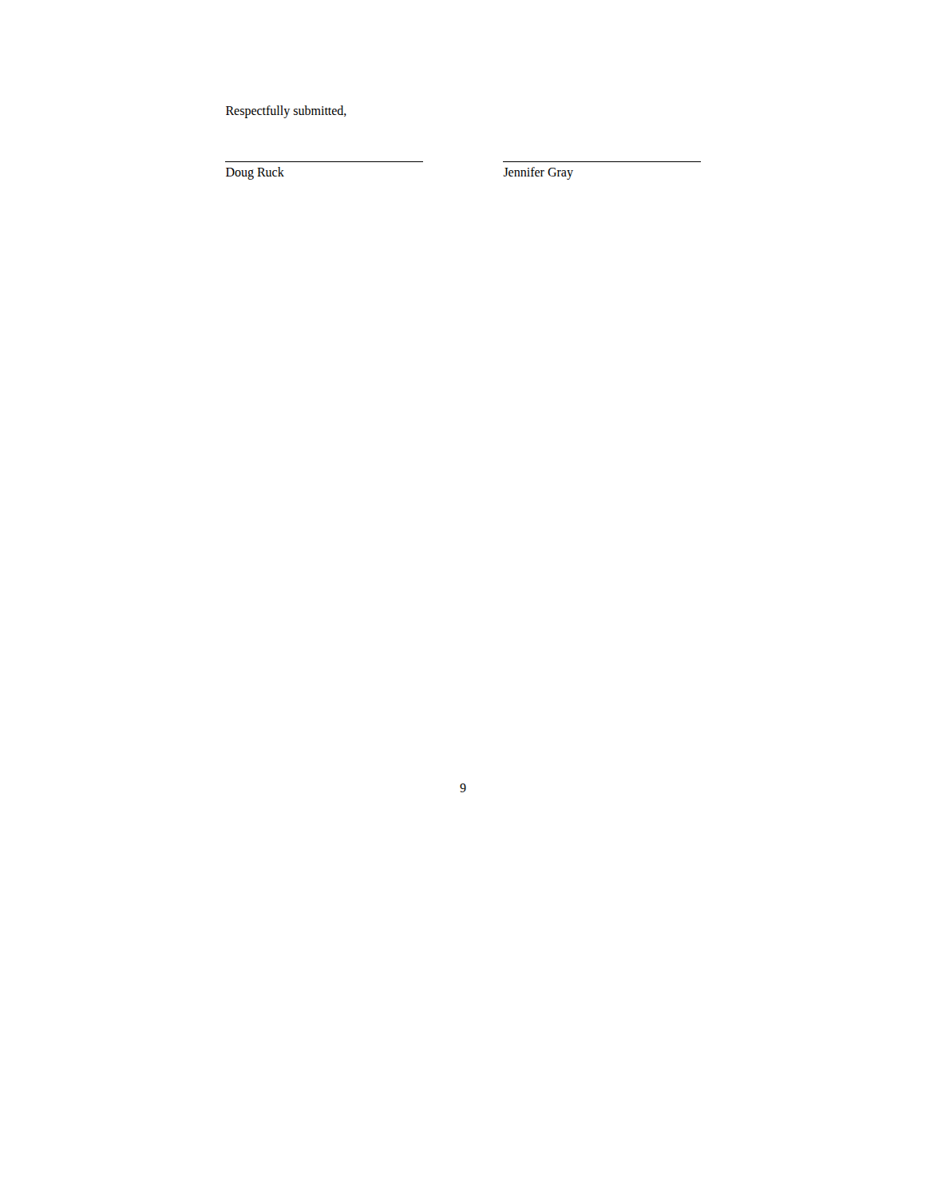Respectfully submitted,
Doug Ruck
Jennifer Gray
9